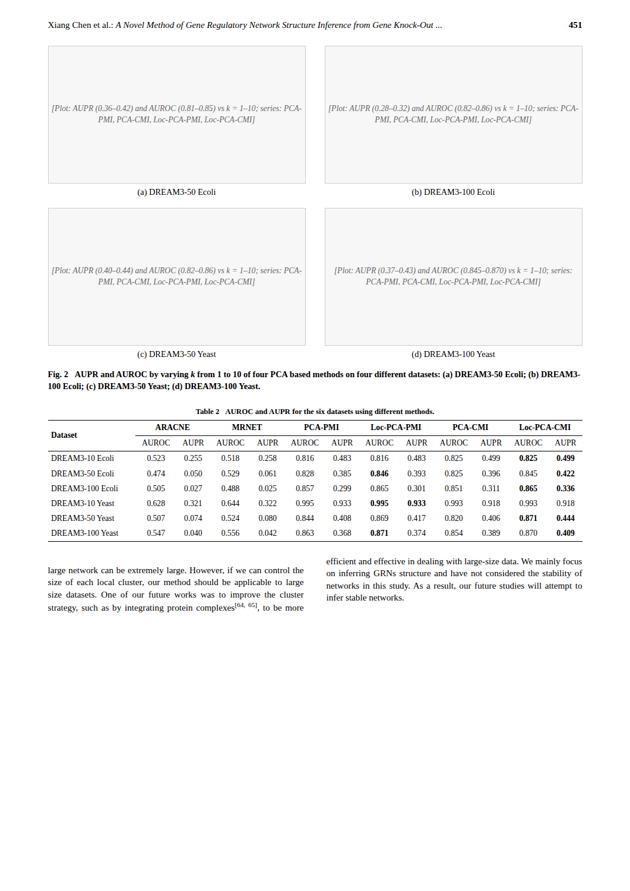Xiang Chen et al.: A Novel Method of Gene Regulatory Network Structure Inference from Gene Knock-Out ...
451
[Plot: AUPR (0.36–0.42) and AUROC (0.81–0.85) vs k = 1–10; series: PCA-PMI, PCA-CMI, Loc-PCA-PMI, Loc-PCA-CMI]
(a) DREAM3-50 Ecoli
[Plot: AUPR (0.28–0.32) and AUROC (0.82–0.86) vs k = 1–10; series: PCA-PMI, PCA-CMI, Loc-PCA-PMI, Loc-PCA-CMI]
(b) DREAM3-100 Ecoli
[Plot: AUPR (0.40–0.44) and AUROC (0.82–0.86) vs k = 1–10; series: PCA-PMI, PCA-CMI, Loc-PCA-PMI, Loc-PCA-CMI]
(c) DREAM3-50 Yeast
[Plot: AUPR (0.37–0.43) and AUROC (0.845–0.870) vs k = 1–10; series: PCA-PMI, PCA-CMI, Loc-PCA-PMI, Loc-PCA-CMI]
(d) DREAM3-100 Yeast
Fig. 2 AUPR and AUROC by varying k from 1 to 10 of four PCA based methods on four different datasets: (a) DREAM3-50 Ecoli; (b) DREAM3-100 Ecoli; (c) DREAM3-50 Yeast; (d) DREAM3-100 Yeast.
Table 2 AUROC and AUPR for the six datasets using different methods.
| Dataset | ARACNE | MRNET | PCA-PMI | Loc-PCA-PMI | PCA-CMI | Loc-PCA-CMI |
| --- | --- | --- | --- | --- | --- | --- |
| AUROC | AUPR | AUROC | AUPR | AUROC | AUPR | AUROC | AUPR | AUROC | AUPR | AUROC | AUPR |
| DREAM3-10 Ecoli | 0.523 | 0.255 | 0.518 | 0.258 | 0.816 | 0.483 | 0.816 | 0.483 | 0.825 | 0.499 | 0.825 | 0.499 |
| DREAM3-50 Ecoli | 0.474 | 0.050 | 0.529 | 0.061 | 0.828 | 0.385 | 0.846 | 0.393 | 0.825 | 0.396 | 0.845 | 0.422 |
| DREAM3-100 Ecoli | 0.505 | 0.027 | 0.488 | 0.025 | 0.857 | 0.299 | 0.865 | 0.301 | 0.851 | 0.311 | 0.865 | 0.336 |
| DREAM3-10 Yeast | 0.628 | 0.321 | 0.644 | 0.322 | 0.995 | 0.933 | 0.995 | 0.933 | 0.993 | 0.918 | 0.993 | 0.918 |
| DREAM3-50 Yeast | 0.507 | 0.074 | 0.524 | 0.080 | 0.844 | 0.408 | 0.869 | 0.417 | 0.820 | 0.406 | 0.871 | 0.444 |
| DREAM3-100 Yeast | 0.547 | 0.040 | 0.556 | 0.042 | 0.863 | 0.368 | 0.871 | 0.374 | 0.854 | 0.389 | 0.870 | 0.409 |
large network can be extremely large. However, if we can control the size of each local cluster, our method should be applicable to large size datasets. One of our future works was to improve the cluster strategy, such as by integrating protein complexes[64, 65], to be more efficient and effective in dealing with large-size data. We mainly focus on inferring GRNs structure and have not considered the stability of networks in this study. As a result, our future studies will attempt to infer stable networks.